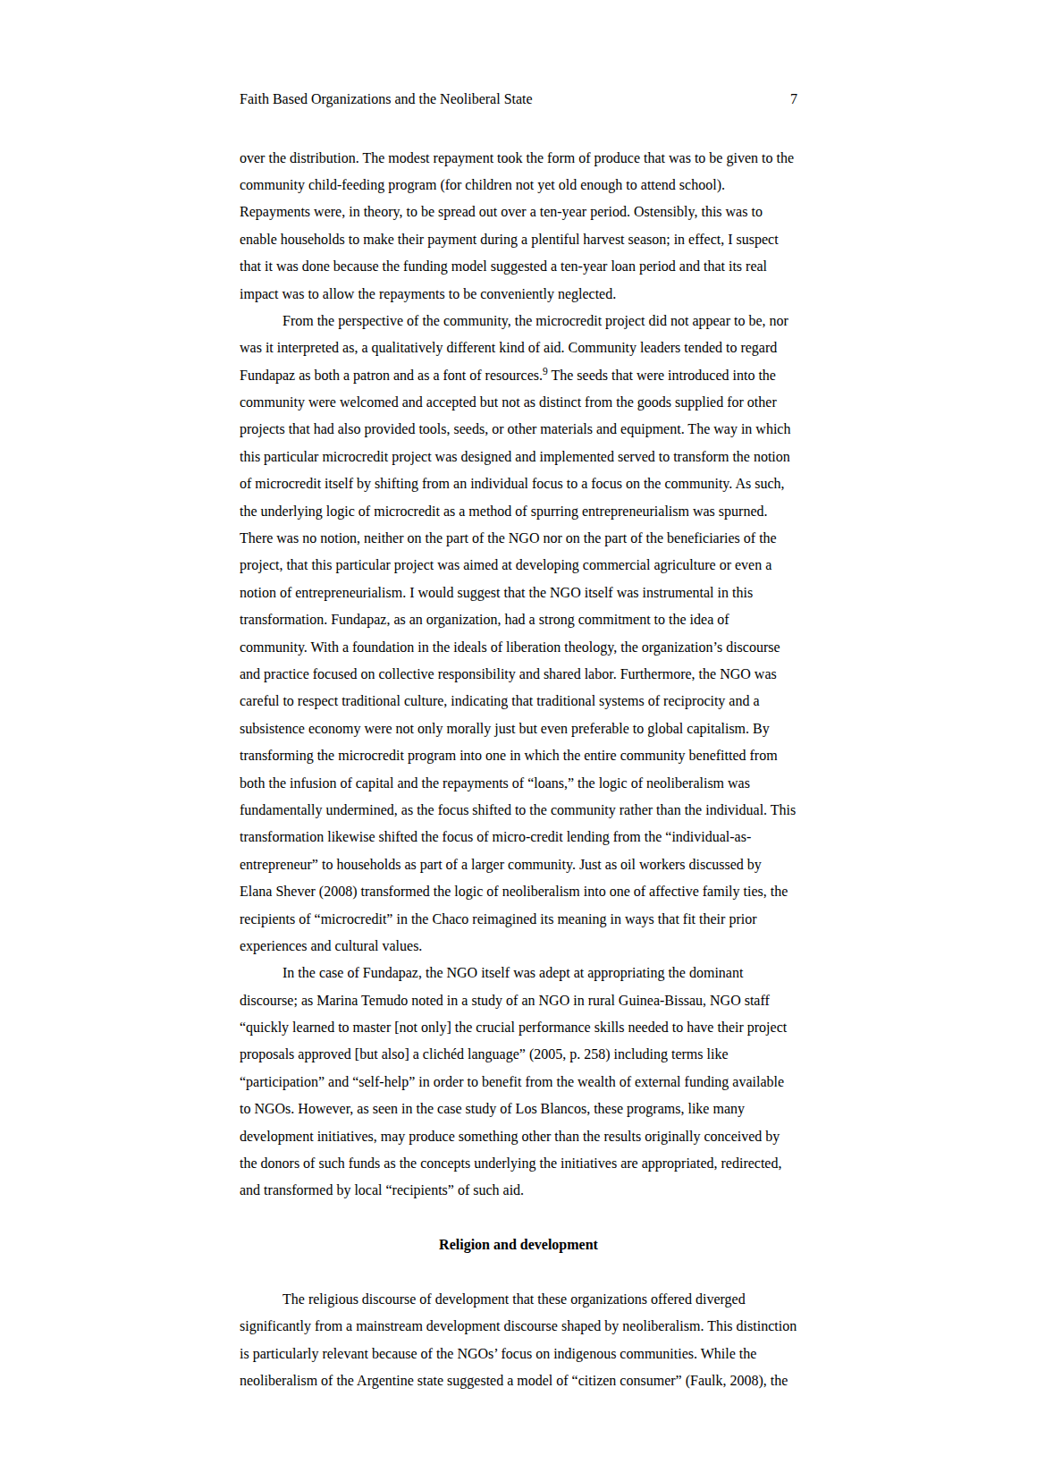Faith Based Organizations and the Neoliberal State 7
over the distribution. The modest repayment took the form of produce that was to be given to the community child-feeding program (for children not yet old enough to attend school). Repayments were, in theory, to be spread out over a ten-year period. Ostensibly, this was to enable households to make their payment during a plentiful harvest season; in effect, I suspect that it was done because the funding model suggested a ten-year loan period and that its real impact was to allow the repayments to be conveniently neglected.
From the perspective of the community, the microcredit project did not appear to be, nor was it interpreted as, a qualitatively different kind of aid. Community leaders tended to regard Fundapaz as both a patron and as a font of resources.9 The seeds that were introduced into the community were welcomed and accepted but not as distinct from the goods supplied for other projects that had also provided tools, seeds, or other materials and equipment. The way in which this particular microcredit project was designed and implemented served to transform the notion of microcredit itself by shifting from an individual focus to a focus on the community. As such, the underlying logic of microcredit as a method of spurring entrepreneurialism was spurned. There was no notion, neither on the part of the NGO nor on the part of the beneficiaries of the project, that this particular project was aimed at developing commercial agriculture or even a notion of entrepreneurialism. I would suggest that the NGO itself was instrumental in this transformation. Fundapaz, as an organization, had a strong commitment to the idea of community. With a foundation in the ideals of liberation theology, the organization’s discourse and practice focused on collective responsibility and shared labor. Furthermore, the NGO was careful to respect traditional culture, indicating that traditional systems of reciprocity and a subsistence economy were not only morally just but even preferable to global capitalism. By transforming the microcredit program into one in which the entire community benefitted from both the infusion of capital and the repayments of “loans,” the logic of neoliberalism was fundamentally undermined, as the focus shifted to the community rather than the individual. This transformation likewise shifted the focus of micro-credit lending from the “individual-as-entrepreneur” to households as part of a larger community. Just as oil workers discussed by Elana Shever (2008) transformed the logic of neoliberalism into one of affective family ties, the recipients of “microcredit” in the Chaco reimagined its meaning in ways that fit their prior experiences and cultural values.
In the case of Fundapaz, the NGO itself was adept at appropriating the dominant discourse; as Marina Temudo noted in a study of an NGO in rural Guinea-Bissau, NGO staff “quickly learned to master [not only] the crucial performance skills needed to have their project proposals approved [but also] a clichéd language” (2005, p. 258) including terms like “participation” and “self-help” in order to benefit from the wealth of external funding available to NGOs. However, as seen in the case study of Los Blancos, these programs, like many development initiatives, may produce something other than the results originally conceived by the donors of such funds as the concepts underlying the initiatives are appropriated, redirected, and transformed by local “recipients” of such aid.
Religion and development
The religious discourse of development that these organizations offered diverged significantly from a mainstream development discourse shaped by neoliberalism. This distinction is particularly relevant because of the NGOs’ focus on indigenous communities. While the neoliberalism of the Argentine state suggested a model of “citizen consumer” (Faulk, 2008), the